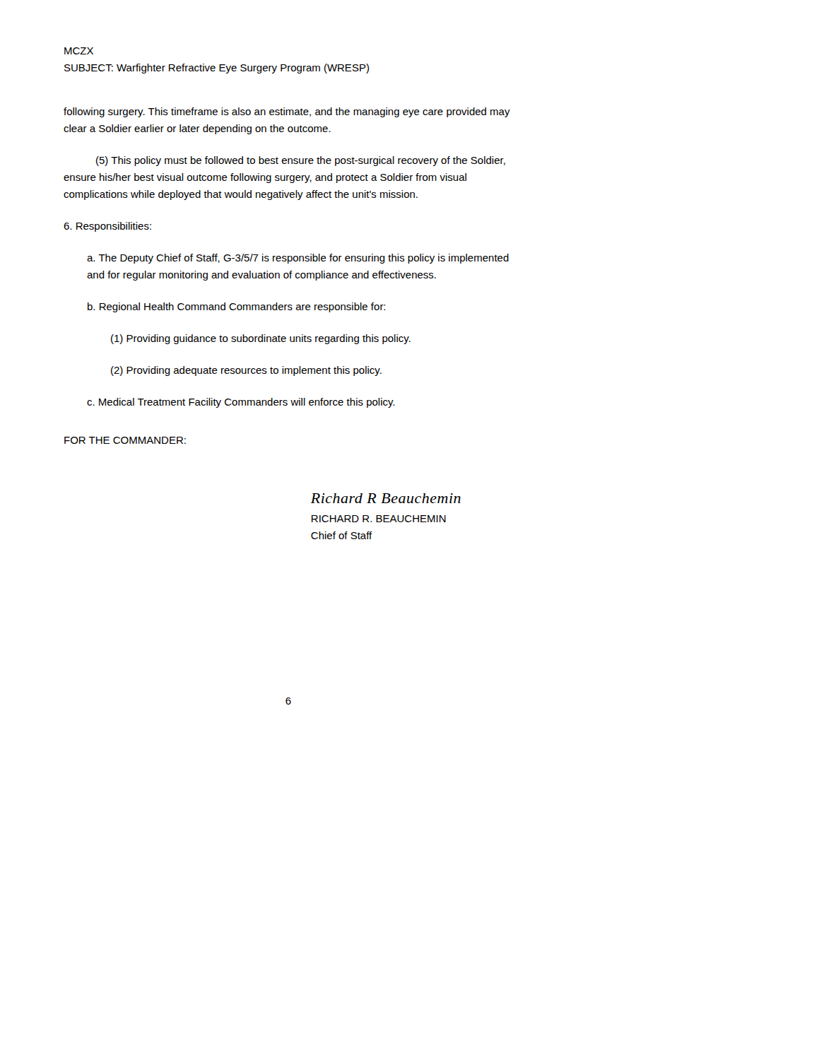MCZX
SUBJECT: Warfighter Refractive Eye Surgery Program (WRESP)
following surgery. This timeframe is also an estimate, and the managing eye care provided may clear a Soldier earlier or later depending on the outcome.
(5) This policy must be followed to best ensure the post-surgical recovery of the Soldier, ensure his/her best visual outcome following surgery, and protect a Soldier from visual complications while deployed that would negatively affect the unit's mission.
6. Responsibilities:
a. The Deputy Chief of Staff, G-3/5/7 is responsible for ensuring this policy is implemented and for regular monitoring and evaluation of compliance and effectiveness.
b. Regional Health Command Commanders are responsible for:
(1) Providing guidance to subordinate units regarding this policy.
(2) Providing adequate resources to implement this policy.
c. Medical Treatment Facility Commanders will enforce this policy.
FOR THE COMMANDER:
Richard R Beauchemin
RICHARD R. BEAUCHEMIN
Chief of Staff
6